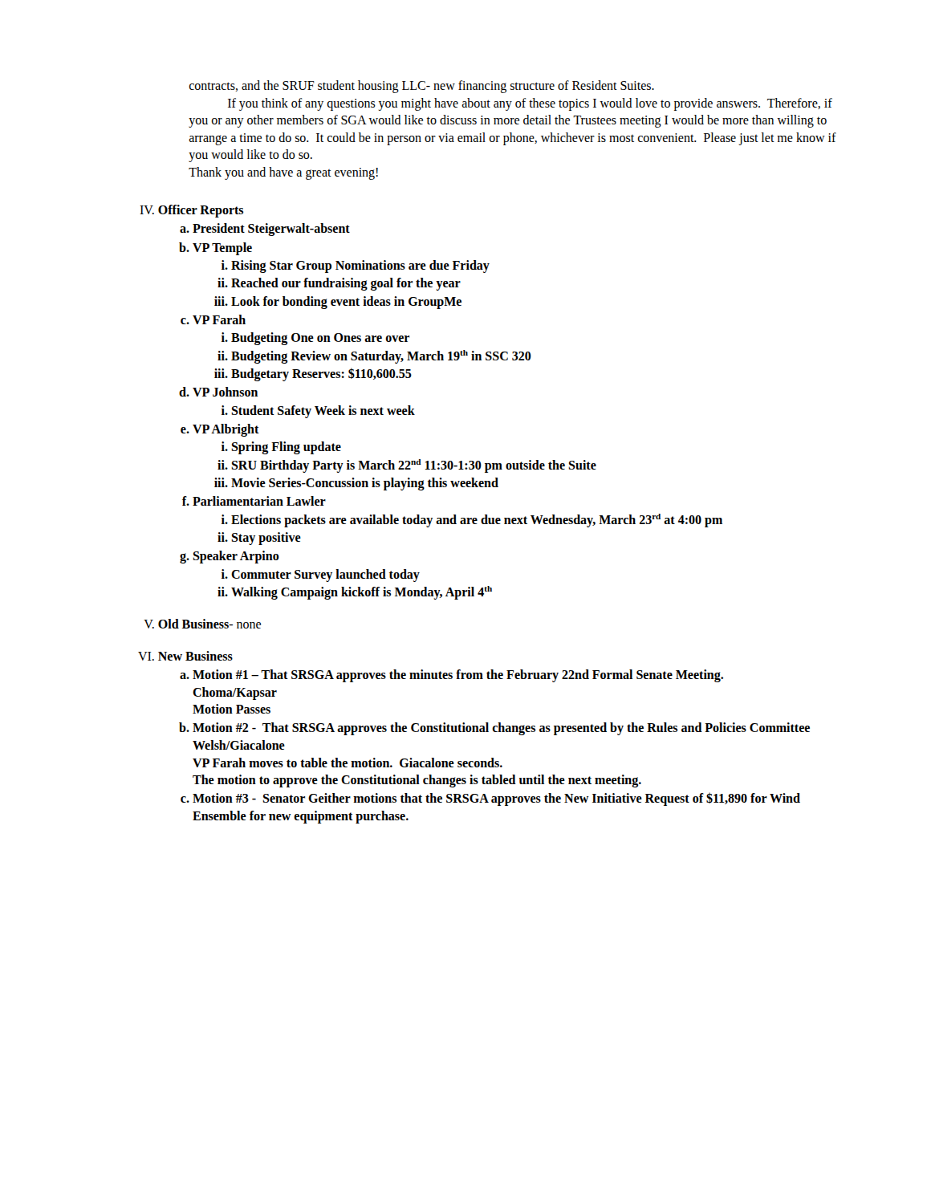contracts, and the SRUF student housing LLC- new financing structure of Resident Suites.
If you think of any questions you might have about any of these topics I would love to provide answers. Therefore, if you or any other members of SGA would like to discuss in more detail the Trustees meeting I would be more than willing to arrange a time to do so. It could be in person or via email or phone, whichever is most convenient. Please just let me know if you would like to do so.
Thank you and have a great evening!
Officer Reports
President Steigerwalt-absent
VP Temple
Rising Star Group Nominations are due Friday
Reached our fundraising goal for the year
Look for bonding event ideas in GroupMe
VP Farah
Budgeting One on Ones are over
Budgeting Review on Saturday, March 19th in SSC 320
Budgetary Reserves: $110,600.55
VP Johnson
Student Safety Week is next week
VP Albright
Spring Fling update
SRU Birthday Party is March 22nd 11:30-1:30 pm outside the Suite
Movie Series-Concussion is playing this weekend
Parliamentarian Lawler
Elections packets are available today and are due next Wednesday, March 23rd at 4:00 pm
Stay positive
Speaker Arpino
Commuter Survey launched today
Walking Campaign kickoff is Monday, April 4th
Old Business- none
New Business
Motion #1 – That SRSGA approves the minutes from the February 22nd Formal Senate Meeting.
Choma/Kapsar
Motion Passes
Motion #2 - That SRSGA approves the Constitutional changes as presented by the Rules and Policies Committee
Welsh/Giacalone
VP Farah moves to table the motion. Giacalone seconds.
The motion to approve the Constitutional changes is tabled until the next meeting.
Motion #3 - Senator Geither motions that the SRSGA approves the New Initiative Request of $11,890 for Wind Ensemble for new equipment purchase.